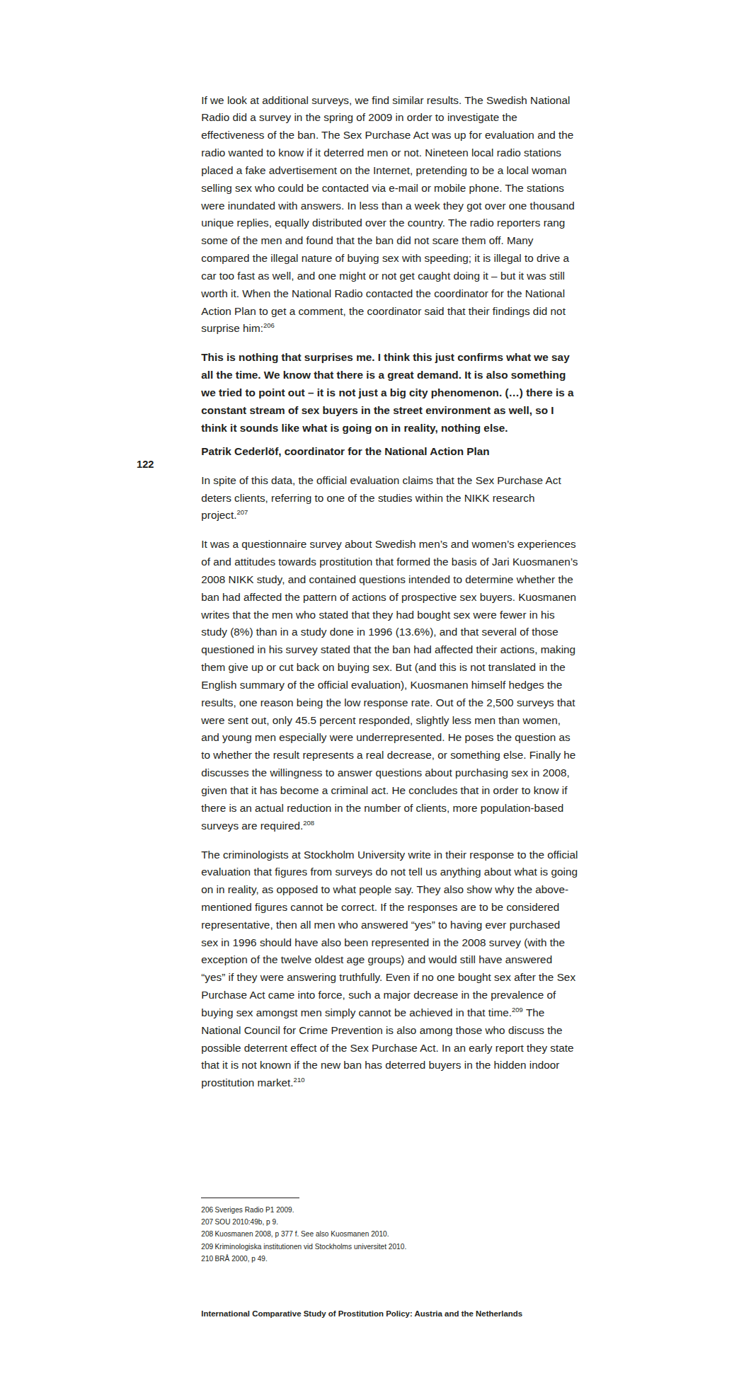122
If we look at additional surveys, we find similar results. The Swedish National Radio did a survey in the spring of 2009 in order to investigate the effectiveness of the ban. The Sex Purchase Act was up for evaluation and the radio wanted to know if it deterred men or not. Nineteen local radio stations placed a fake advertisement on the Internet, pretending to be a local woman selling sex who could be contacted via e-mail or mobile phone. The stations were inundated with answers. In less than a week they got over one thousand unique replies, equally distributed over the country. The radio reporters rang some of the men and found that the ban did not scare them off. Many compared the illegal nature of buying sex with speeding; it is illegal to drive a car too fast as well, and one might or not get caught doing it – but it was still worth it. When the National Radio contacted the coordinator for the National Action Plan to get a comment, the coordinator said that their findings did not surprise him:206
This is nothing that surprises me. I think this just confirms what we say all the time. We know that there is a great demand. It is also something we tried to point out – it is not just a big city phenomenon. (…) there is a constant stream of sex buyers in the street environment as well, so I think it sounds like what is going on in reality, nothing else. Patrik Cederlöf, coordinator for the National Action Plan
In spite of this data, the official evaluation claims that the Sex Purchase Act deters clients, referring to one of the studies within the NIKK research project.207
It was a questionnaire survey about Swedish men’s and women’s experiences of and attitudes towards prostitution that formed the basis of Jari Kuosmanen’s 2008 NIKK study, and contained questions intended to determine whether the ban had affected the pattern of actions of prospective sex buyers. Kuosmanen writes that the men who stated that they had bought sex were fewer in his study (8%) than in a study done in 1996 (13.6%), and that several of those questioned in his survey stated that the ban had affected their actions, making them give up or cut back on buying sex. But (and this is not translated in the English summary of the official evaluation), Kuosmanen himself hedges the results, one reason being the low response rate. Out of the 2,500 surveys that were sent out, only 45.5 percent responded, slightly less men than women, and young men especially were underrepresented. He poses the question as to whether the result represents a real decrease, or something else. Finally he discusses the willingness to answer questions about purchasing sex in 2008, given that it has become a criminal act. He concludes that in order to know if there is an actual reduction in the number of clients, more population-based surveys are required.208
The criminologists at Stockholm University write in their response to the official evaluation that figures from surveys do not tell us anything about what is going on in reality, as opposed to what people say. They also show why the above-mentioned figures cannot be correct. If the responses are to be considered representative, then all men who answered “yes” to having ever purchased sex in 1996 should have also been represented in the 2008 survey (with the exception of the twelve oldest age groups) and would still have answered “yes” if they were answering truthfully. Even if no one bought sex after the Sex Purchase Act came into force, such a major decrease in the prevalence of buying sex amongst men simply cannot be achieved in that time.209 The National Council for Crime Prevention is also among those who discuss the possible deterrent effect of the Sex Purchase Act. In an early report they state that it is not known if the new ban has deterred buyers in the hidden indoor prostitution market.210
206 Sveriges Radio P1 2009.
207 SOU 2010:49b, p 9.
208 Kuosmanen 2008, p 377 f. See also Kuosmanen 2010.
209 Kriminologiska institutionen vid Stockholms universitet 2010.
210 BRÅ 2000, p 49.
International Comparative Study of Prostitution Policy: Austria and the Netherlands